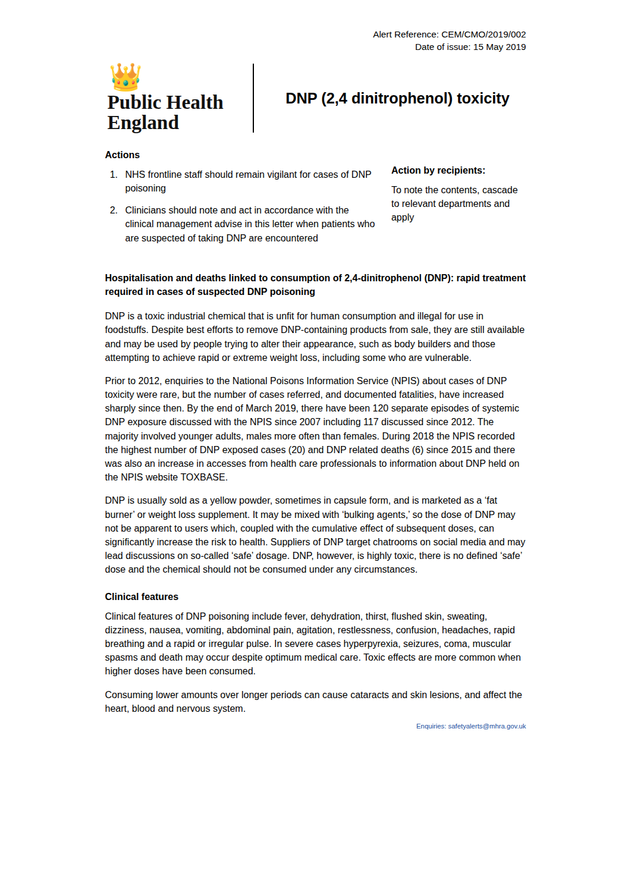Alert Reference: CEM/CMO/2019/002
Date of issue: 15 May 2019
👑
Public Health
England
DNP (2,4 dinitrophenol) toxicity
Actions
NHS frontline staff should remain vigilant for cases of DNP poisoning
Clinicians should note and act in accordance with the clinical management advise in this letter when patients who are suspected of taking DNP are encountered
Action by recipients:
To note the contents, cascade to relevant departments and apply
Hospitalisation and deaths linked to consumption of 2,4-dinitrophenol (DNP): rapid treatment required in cases of suspected DNP poisoning
DNP is a toxic industrial chemical that is unfit for human consumption and illegal for use in foodstuffs. Despite best efforts to remove DNP-containing products from sale, they are still available and may be used by people trying to alter their appearance, such as body builders and those attempting to achieve rapid or extreme weight loss, including some who are vulnerable.
Prior to 2012, enquiries to the National Poisons Information Service (NPIS) about cases of DNP toxicity were rare, but the number of cases referred, and documented fatalities, have increased sharply since then. By the end of March 2019, there have been 120 separate episodes of systemic DNP exposure discussed with the NPIS since 2007 including 117 discussed since 2012. The majority involved younger adults, males more often than females. During 2018 the NPIS recorded the highest number of DNP exposed cases (20) and DNP related deaths (6) since 2015 and there was also an increase in accesses from health care professionals to information about DNP held on the NPIS website TOXBASE.
DNP is usually sold as a yellow powder, sometimes in capsule form, and is marketed as a ‘fat burner’ or weight loss supplement. It may be mixed with ‘bulking agents,’ so the dose of DNP may not be apparent to users which, coupled with the cumulative effect of subsequent doses, can significantly increase the risk to health. Suppliers of DNP target chatrooms on social media and may lead discussions on so-called ‘safe’ dosage. DNP, however, is highly toxic, there is no defined ‘safe’ dose and the chemical should not be consumed under any circumstances.
Clinical features
Clinical features of DNP poisoning include fever, dehydration, thirst, flushed skin, sweating, dizziness, nausea, vomiting, abdominal pain, agitation, restlessness, confusion, headaches, rapid breathing and a rapid or irregular pulse. In severe cases hyperpyrexia, seizures, coma, muscular spasms and death may occur despite optimum medical care. Toxic effects are more common when higher doses have been consumed.
Consuming lower amounts over longer periods can cause cataracts and skin lesions, and affect the heart, blood and nervous system.
Enquiries: safetyalerts@mhra.gov.uk